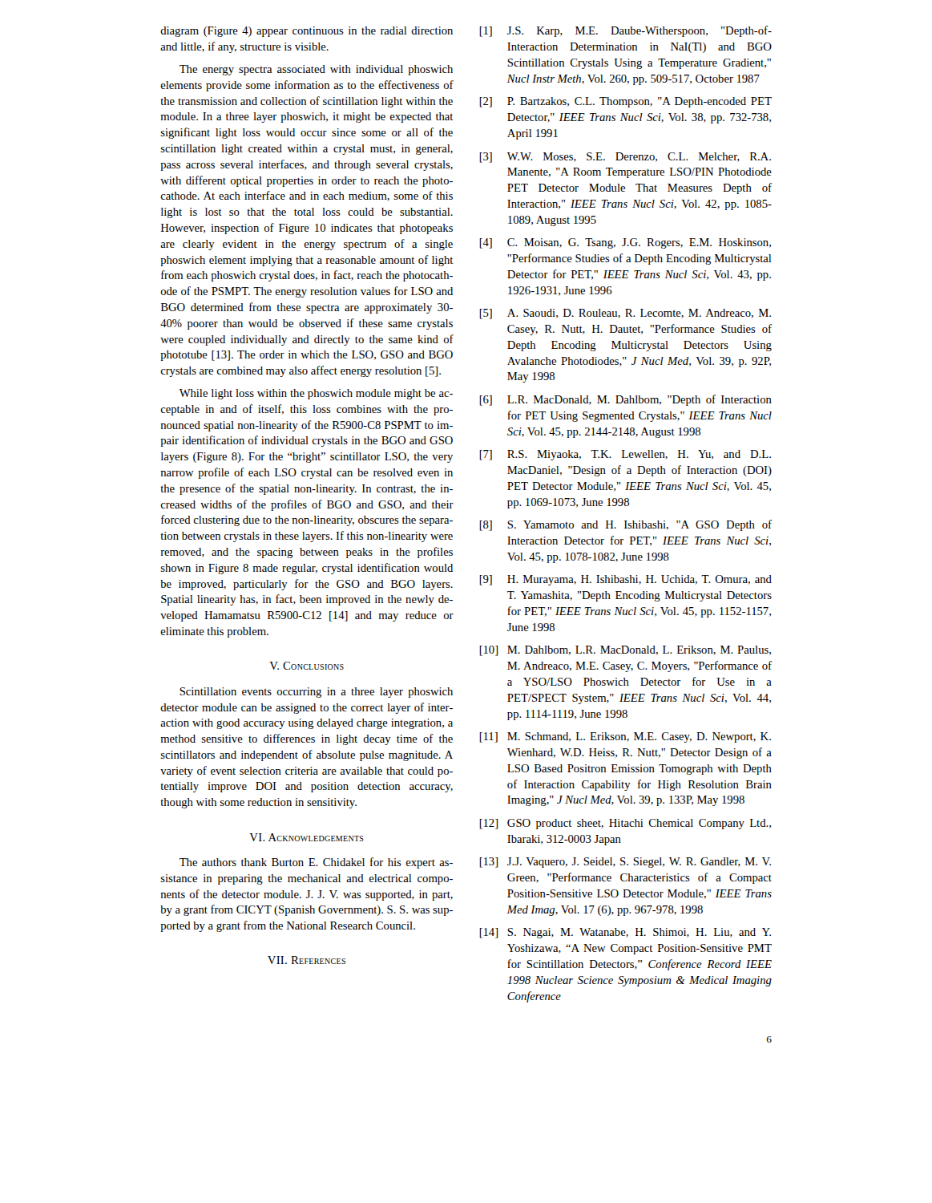diagram (Figure 4) appear continuous in the radial direction and little, if any, structure is visible.
The energy spectra associated with individual phoswich elements provide some information as to the effectiveness of the transmission and collection of scintillation light within the module. In a three layer phoswich, it might be expected that significant light loss would occur since some or all of the scintillation light created within a crystal must, in general, pass across several interfaces, and through several crystals, with different optical properties in order to reach the photocathode. At each interface and in each medium, some of this light is lost so that the total loss could be substantial. However, inspection of Figure 10 indicates that photopeaks are clearly evident in the energy spectrum of a single phoswich element implying that a reasonable amount of light from each phoswich crystal does, in fact, reach the photocathode of the PSMPT. The energy resolution values for LSO and BGO determined from these spectra are approximately 30-40% poorer than would be observed if these same crystals were coupled individually and directly to the same kind of phototube [13]. The order in which the LSO, GSO and BGO crystals are combined may also affect energy resolution [5].
While light loss within the phoswich module might be acceptable in and of itself, this loss combines with the pronounced spatial non-linearity of the R5900-C8 PSPMT to impair identification of individual crystals in the BGO and GSO layers (Figure 8). For the “bright” scintillator LSO, the very narrow profile of each LSO crystal can be resolved even in the presence of the spatial non-linearity. In contrast, the increased widths of the profiles of BGO and GSO, and their forced clustering due to the non-linearity, obscures the separation between crystals in these layers. If this non-linearity were removed, and the spacing between peaks in the profiles shown in Figure 8 made regular, crystal identification would be improved, particularly for the GSO and BGO layers. Spatial linearity has, in fact, been improved in the newly developed Hamamatsu R5900-C12 [14] and may reduce or eliminate this problem.
V. Conclusions
Scintillation events occurring in a three layer phoswich detector module can be assigned to the correct layer of interaction with good accuracy using delayed charge integration, a method sensitive to differences in light decay time of the scintillators and independent of absolute pulse magnitude. A variety of event selection criteria are available that could potentially improve DOI and position detection accuracy, though with some reduction in sensitivity.
VI. Acknowledgements
The authors thank Burton E. Chidakel for his expert assistance in preparing the mechanical and electrical components of the detector module. J. J. V. was supported, in part, by a grant from CICYT (Spanish Government). S. S. was supported by a grant from the National Research Council.
VII. References
J.S. Karp, M.E. Daube-Witherspoon, "Depth-of-Interaction Determination in NaI(Tl) and BGO Scintillation Crystals Using a Temperature Gradient," Nucl Instr Meth, Vol. 260, pp. 509-517, October 1987
P. Bartzakos, C.L. Thompson, "A Depth-encoded PET Detector," IEEE Trans Nucl Sci, Vol. 38, pp. 732-738, April 1991
W.W. Moses, S.E. Derenzo, C.L. Melcher, R.A. Manente, "A Room Temperature LSO/PIN Photodiode PET Detector Module That Measures Depth of Interaction," IEEE Trans Nucl Sci, Vol. 42, pp. 1085-1089, August 1995
C. Moisan, G. Tsang, J.G. Rogers, E.M. Hoskinson, "Performance Studies of a Depth Encoding Multicrystal Detector for PET," IEEE Trans Nucl Sci, Vol. 43, pp. 1926-1931, June 1996
A. Saoudi, D. Rouleau, R. Lecomte, M. Andreaco, M. Casey, R. Nutt, H. Dautet, "Performance Studies of Depth Encoding Multicrystal Detectors Using Avalanche Photodiodes," J Nucl Med, Vol. 39, p. 92P, May 1998
L.R. MacDonald, M. Dahlbom, "Depth of Interaction for PET Using Segmented Crystals," IEEE Trans Nucl Sci, Vol. 45, pp. 2144-2148, August 1998
R.S. Miyaoka, T.K. Lewellen, H. Yu, and D.L. MacDaniel, "Design of a Depth of Interaction (DOI) PET Detector Module," IEEE Trans Nucl Sci, Vol. 45, pp. 1069-1073, June 1998
S. Yamamoto and H. Ishibashi, "A GSO Depth of Interaction Detector for PET," IEEE Trans Nucl Sci, Vol. 45, pp. 1078-1082, June 1998
H. Murayama, H. Ishibashi, H. Uchida, T. Omura, and T. Yamashita, "Depth Encoding Multicrystal Detectors for PET," IEEE Trans Nucl Sci, Vol. 45, pp. 1152-1157, June 1998
M. Dahlbom, L.R. MacDonald, L. Erikson, M. Paulus, M. Andreaco, M.E. Casey, C. Moyers, "Performance of a YSO/LSO Phoswich Detector for Use in a PET/SPECT System," IEEE Trans Nucl Sci, Vol. 44, pp. 1114-1119, June 1998
M. Schmand, L. Erikson, M.E. Casey, D. Newport, K. Wienhard, W.D. Heiss, R. Nutt," Detector Design of a LSO Based Positron Emission Tomograph with Depth of Interaction Capability for High Resolution Brain Imaging," J Nucl Med, Vol. 39, p. 133P, May 1998
GSO product sheet, Hitachi Chemical Company Ltd., Ibaraki, 312-0003 Japan
J.J. Vaquero, J. Seidel, S. Siegel, W. R. Gandler, M. V. Green, "Performance Characteristics of a Compact Position-Sensitive LSO Detector Module," IEEE Trans Med Imag, Vol. 17 (6), pp. 967-978, 1998
S. Nagai, M. Watanabe, H. Shimoi, H. Liu, and Y. Yoshizawa, “A New Compact Position-Sensitive PMT for Scintillation Detectors,” Conference Record IEEE 1998 Nuclear Science Symposium & Medical Imaging Conference
6